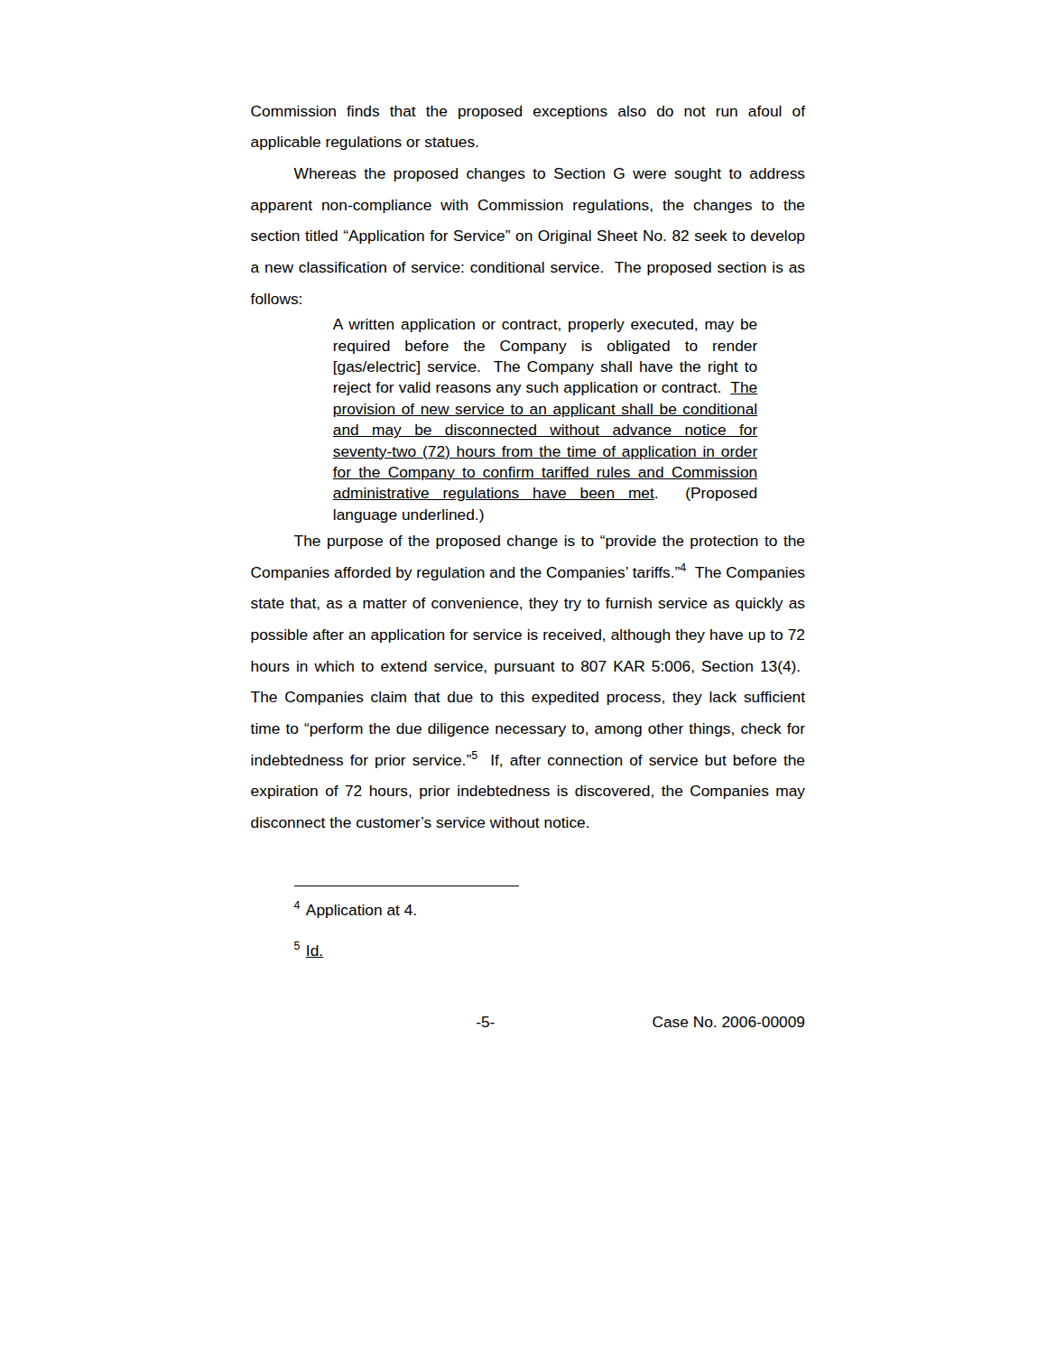Commission finds that the proposed exceptions also do not run afoul of applicable regulations or statues.
Whereas the proposed changes to Section G were sought to address apparent non-compliance with Commission regulations, the changes to the section titled “Application for Service” on Original Sheet No. 82 seek to develop a new classification of service: conditional service. The proposed section is as follows:
A written application or contract, properly executed, may be required before the Company is obligated to render [gas/electric] service. The Company shall have the right to reject for valid reasons any such application or contract. The provision of new service to an applicant shall be conditional and may be disconnected without advance notice for seventy-two (72) hours from the time of application in order for the Company to confirm tariffed rules and Commission administrative regulations have been met. (Proposed language underlined.)
The purpose of the proposed change is to “provide the protection to the Companies afforded by regulation and the Companies’ tariffs.”4 The Companies state that, as a matter of convenience, they try to furnish service as quickly as possible after an application for service is received, although they have up to 72 hours in which to extend service, pursuant to 807 KAR 5:006, Section 13(4). The Companies claim that due to this expedited process, they lack sufficient time to “perform the due diligence necessary to, among other things, check for indebtedness for prior service.”5 If, after connection of service but before the expiration of 72 hours, prior indebtedness is discovered, the Companies may disconnect the customer’s service without notice.
4 Application at 4.
5 Id.
-5-
Case No. 2006-00009